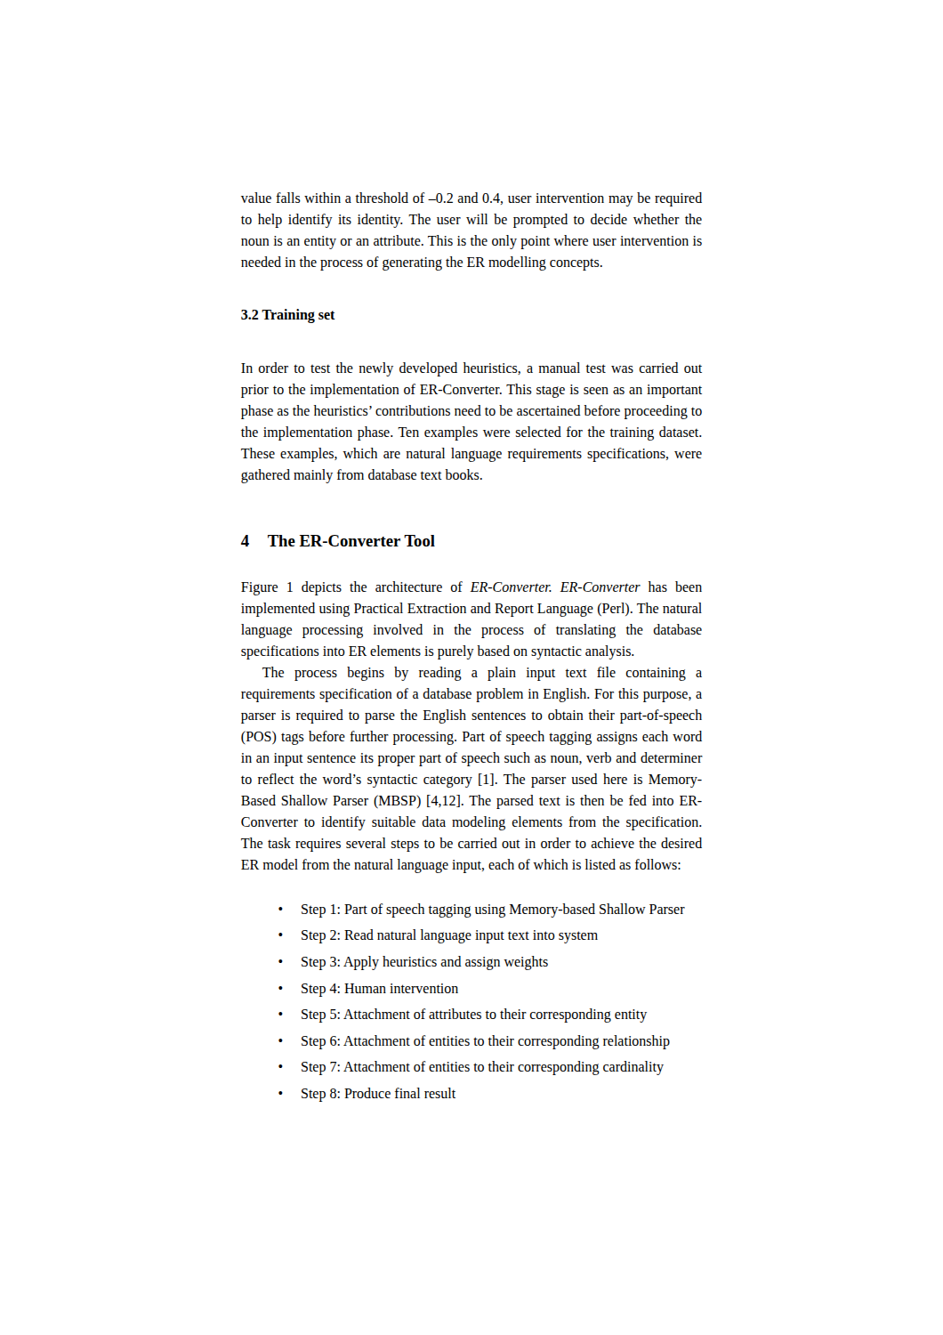value falls within a threshold of –0.2 and 0.4, user intervention may be required to help identify its identity. The user will be prompted to decide whether the noun is an entity or an attribute. This is the only point where user intervention is needed in the process of generating the ER modelling concepts.
3.2 Training set
In order to test the newly developed heuristics, a manual test was carried out prior to the implementation of ER-Converter. This stage is seen as an important phase as the heuristics’ contributions need to be ascertained before proceeding to the implementation phase. Ten examples were selected for the training dataset. These examples, which are natural language requirements specifications, were gathered mainly from database text books.
4 The ER-Converter Tool
Figure 1 depicts the architecture of ER-Converter. ER-Converter has been implemented using Practical Extraction and Report Language (Perl). The natural language processing involved in the process of translating the database specifications into ER elements is purely based on syntactic analysis.
The process begins by reading a plain input text file containing a requirements specification of a database problem in English. For this purpose, a parser is required to parse the English sentences to obtain their part-of-speech (POS) tags before further processing. Part of speech tagging assigns each word in an input sentence its proper part of speech such as noun, verb and determiner to reflect the word’s syntactic category [1]. The parser used here is Memory-Based Shallow Parser (MBSP) [4,12]. The parsed text is then be fed into ER-Converter to identify suitable data modeling elements from the specification. The task requires several steps to be carried out in order to achieve the desired ER model from the natural language input, each of which is listed as follows:
Step 1: Part of speech tagging using Memory-based Shallow Parser
Step 2: Read natural language input text into system
Step 3: Apply heuristics and assign weights
Step 4: Human intervention
Step 5: Attachment of attributes to their corresponding entity
Step 6: Attachment of entities to their corresponding relationship
Step 7: Attachment of entities to their corresponding cardinality
Step 8: Produce final result